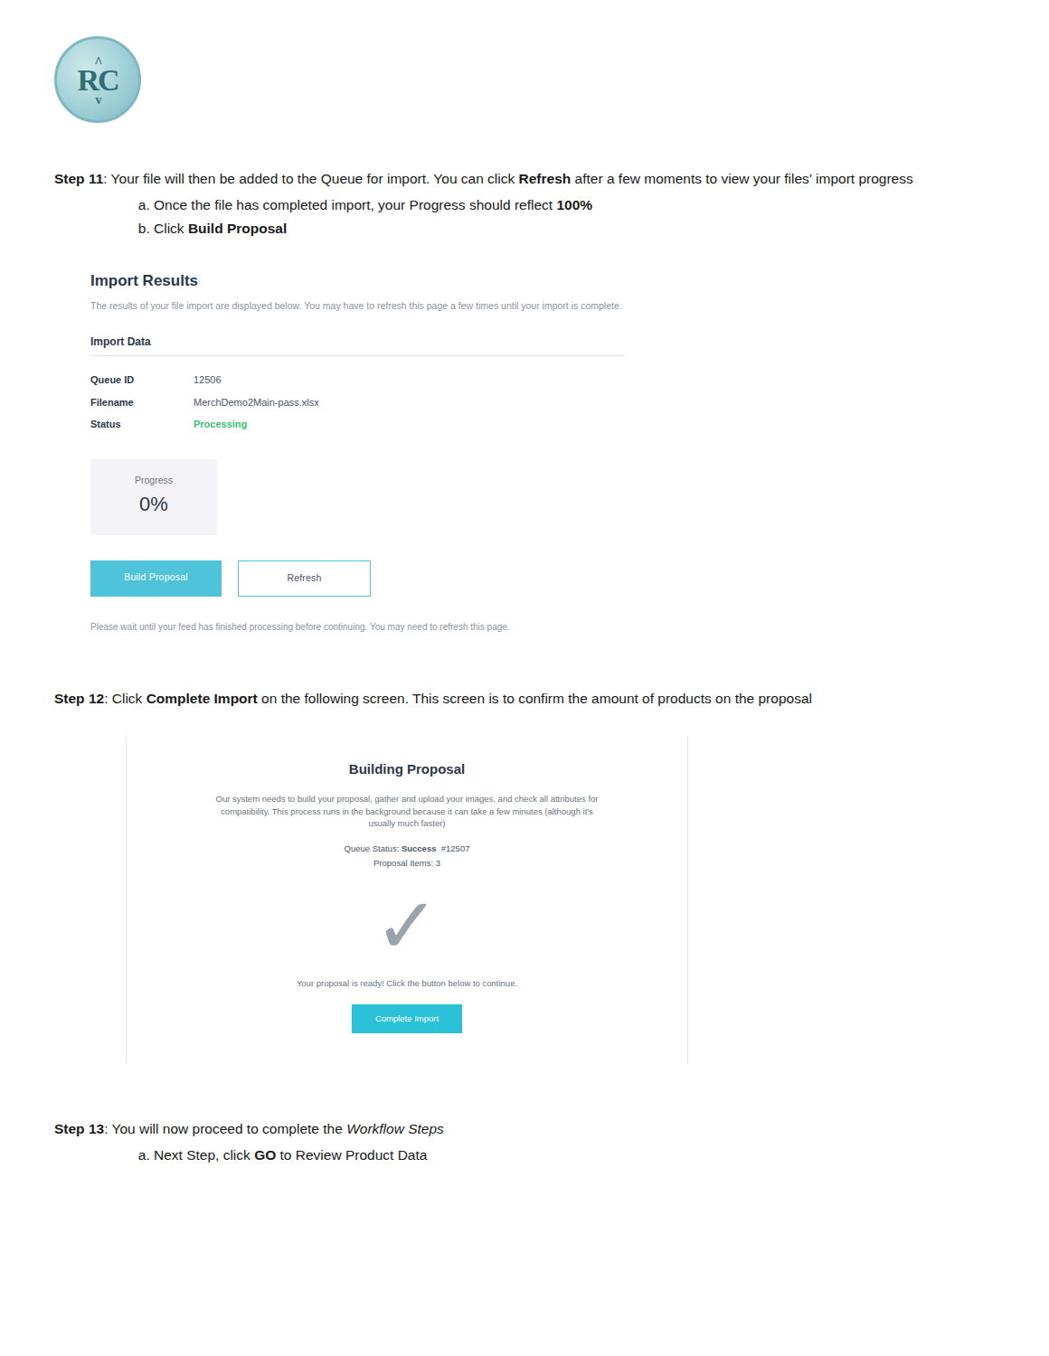RC
Step 11: Your file will then be added to the Queue for import. You can click Refresh after a few moments to view your files’ import progress
Once the file has completed import, your Progress should reflect 100%
Click Build Proposal
Import Results
The results of your file import are displayed below. You may have to refresh this page a few times until your import is complete.
Import Data
| Queue ID | 12506 |
| Filename | MerchDemo2Main-pass.xlsx |
| Status | Processing |
Progress
0%
Build Proposal
Refresh
Please wait until your feed has finished processing before continuing. You may need to refresh this page.
Step 12: Click Complete Import on the following screen. This screen is to confirm the amount of products on the proposal
Building Proposal
Our system needs to build your proposal, gather and upload your images, and check all attributes for compatibility. This process runs in the background because it can take a few minutes (although it's usually much faster)
Queue Status: Success #12507
Proposal Items: 3
✓
Your proposal is ready! Click the button below to continue.
Complete Import
Step 13: You will now proceed to complete the Workflow Steps
Next Step, click GO to Review Product Data